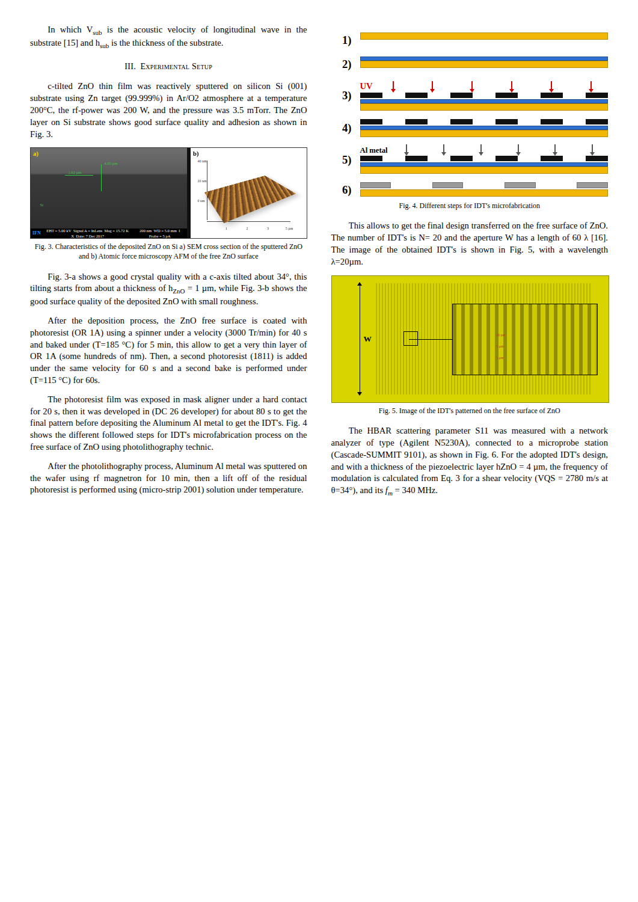In which Vsub is the acoustic velocity of longitudinal wave in the substrate [15] and hsub is the thickness of the substrate.
III. Experimental Setup
c-tilted ZnO thin film was reactively sputtered on silicon Si (001) substrate using Zn target (99.999%) in Ar/O2 atmosphere at a temperature 200°C, the rf-power was 200 W, and the pressure was 3.5 mTorr. The ZnO layer on Si substrate shows good surface quality and adhesion as shown in Fig. 3.
a)
4.05 µm 1.02 µm Si
IFN EHT = 5.00 kV Signal A = InLens Mag = 15.72 K X Date: 7 Dec 2017 200 nm WD = 5.0 mm I Probe = 5 pA
b)
40 nm 20 nm 0 nm 1 2 3 5 µm
Fig. 3. Characteristics of the deposited ZnO on Si a) SEM cross section of the sputtered ZnO and b) Atomic force microscopy AFM of the free ZnO surface
Fig. 3-a shows a good crystal quality with a c-axis tilted about 34°, this tilting starts from about a thickness of hZnO = 1 µm, while Fig. 3-b shows the good surface quality of the deposited ZnO with small roughness.
After the deposition process, the ZnO free surface is coated with photoresist (OR 1A) using a spinner under a velocity (3000 Tr/min) for 40 s and baked under (T=185 °C) for 5 min, this allow to get a very thin layer of OR 1A (some hundreds of nm). Then, a second photoresist (1811) is added under the same velocity for 60 s and a second bake is performed under (T=115 °C) for 60s.
The photoresist film was exposed in mask aligner under a hard contact for 20 s, then it was developed in (DC 26 developer) for about 80 s to get the final pattern before depositing the Aluminum Al metal to get the IDT's. Fig. 4 shows the different followed steps for IDT's microfabrication process on the free surface of ZnO using photolithography technic.
After the photolithography process, Aluminum Al metal was sputtered on the wafer using rf magnetron for 10 min, then a lift off of the residual photoresist is performed using (micro-strip 2001) solution under temperature.
1)
2)
3)
UV
4)
5)
Al metal
6)
Fig. 4. Different steps for IDT's microfabrication
This allows to get the final design transferred on the free surface of ZnO. The number of IDT's is N= 20 and the aperture W has a length of 60 λ [16]. The image of the obtained IDT's is shown in Fig. 5, with a wavelength λ=20µm.
W
20 µm 5 µm 5 µm
Fig. 5. Image of the IDT's patterned on the free surface of ZnO
The HBAR scattering parameter S11 was measured with a network analyzer of type (Agilent N5230A), connected to a microprobe station (Cascade-SUMMIT 9101), as shown in Fig. 6. For the adopted IDT's design, and with a thickness of the piezoelectric layer hZnO = 4 µm, the frequency of modulation is calculated from Eq. 3 for a shear velocity (VQS = 2780 m/s at θ=34°), and its fm = 340 MHz.